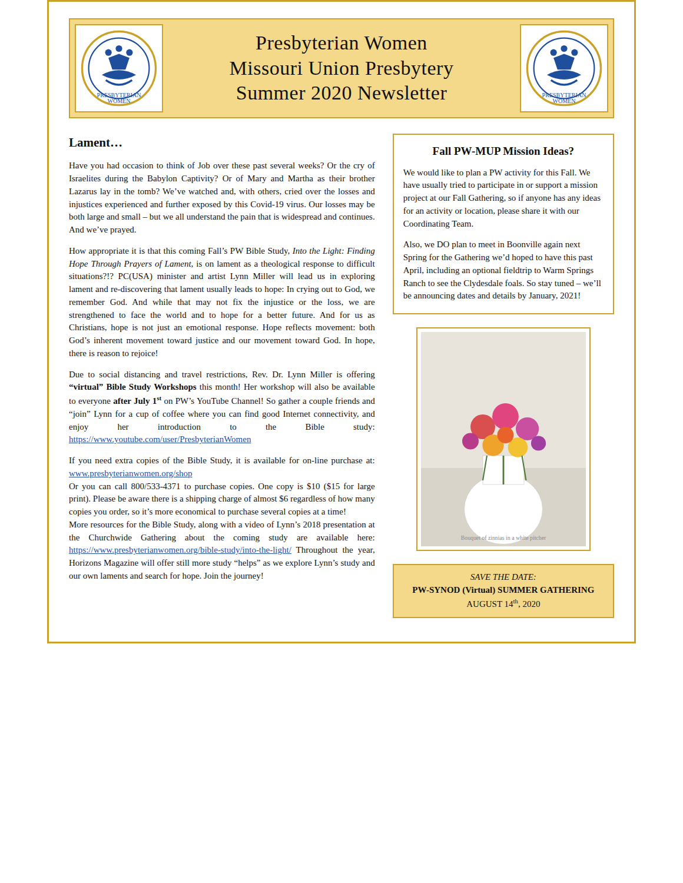PRESBYTERIAN WOMEN
Presbyterian Women
Missouri Union Presbytery
Summer 2020 Newsletter
PRESBYTERIAN WOMEN
Lament…
Have you had occasion to think of Job over these past several weeks? Or the cry of Israelites during the Babylon Captivity? Or of Mary and Martha as their brother Lazarus lay in the tomb? We’ve watched and, with others, cried over the losses and injustices experienced and further exposed by this Covid-19 virus. Our losses may be both large and small – but we all understand the pain that is widespread and continues. And we’ve prayed.
How appropriate it is that this coming Fall’s PW Bible Study, Into the Light: Finding Hope Through Prayers of Lament, is on lament as a theological response to difficult situations?!? PC(USA) minister and artist Lynn Miller will lead us in exploring lament and re-discovering that lament usually leads to hope: In crying out to God, we remember God. And while that may not fix the injustice or the loss, we are strengthened to face the world and to hope for a better future. And for us as Christians, hope is not just an emotional response. Hope reflects movement: both God’s inherent movement toward justice and our movement toward God. In hope, there is reason to rejoice!
Due to social distancing and travel restrictions, Rev. Dr. Lynn Miller is offering “virtual” Bible Study Workshops this month! Her workshop will also be available to everyone after July 1st on PW’s YouTube Channel! So gather a couple friends and “join” Lynn for a cup of coffee where you can find good Internet connectivity, and enjoy her introduction to the Bible study: https://www.youtube.com/user/PresbyterianWomen
If you need extra copies of the Bible Study, it is available for on-line purchase at: www.presbyterianwomen.org/shop
Or you can call 800/533-4371 to purchase copies. One copy is $10 ($15 for large print). Please be aware there is a shipping charge of almost $6 regardless of how many copies you order, so it’s more economical to purchase several copies at a time!
More resources for the Bible Study, along with a video of Lynn’s 2018 presentation at the Churchwide Gathering about the coming study are available here: https://www.presbyterianwomen.org/bible-study/into-the-light/ Throughout the year, Horizons Magazine will offer still more study “helps” as we explore Lynn’s study and our own laments and search for hope. Join the journey!
Fall PW-MUP Mission Ideas?
We would like to plan a PW activity for this Fall. We have usually tried to participate in or support a mission project at our Fall Gathering, so if anyone has any ideas for an activity or location, please share it with our Coordinating Team.
Also, we DO plan to meet in Boonville again next Spring for the Gathering we’d hoped to have this past April, including an optional fieldtrip to Warm Springs Ranch to see the Clydesdale foals. So stay tuned – we’ll be announcing dates and details by January, 2021!
SAVE THE DATE:
PW-SYNOD (Virtual) SUMMER GATHERING
AUGUST 14th, 2020